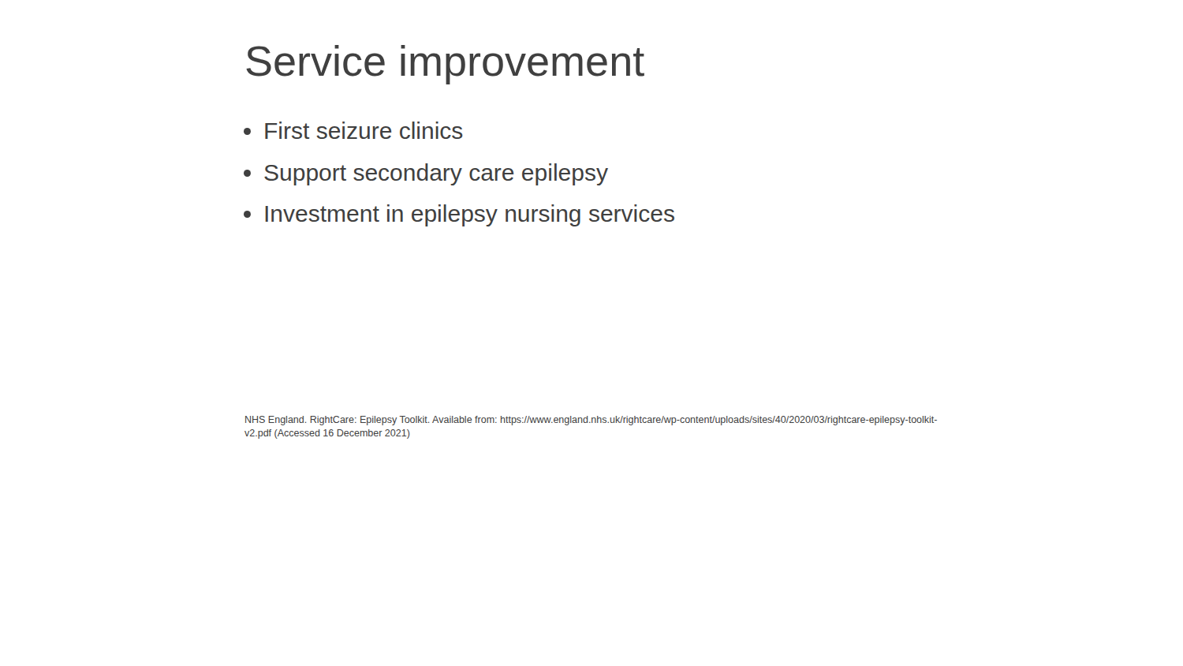Service improvement
First seizure clinics
Support secondary care epilepsy
Investment in epilepsy nursing services
NHS England. RightCare: Epilepsy Toolkit. Available from: https://www.england.nhs.uk/rightcare/wp-content/uploads/sites/40/2020/03/rightcare-epilepsy-toolkit-v2.pdf (Accessed 16 December 2021)